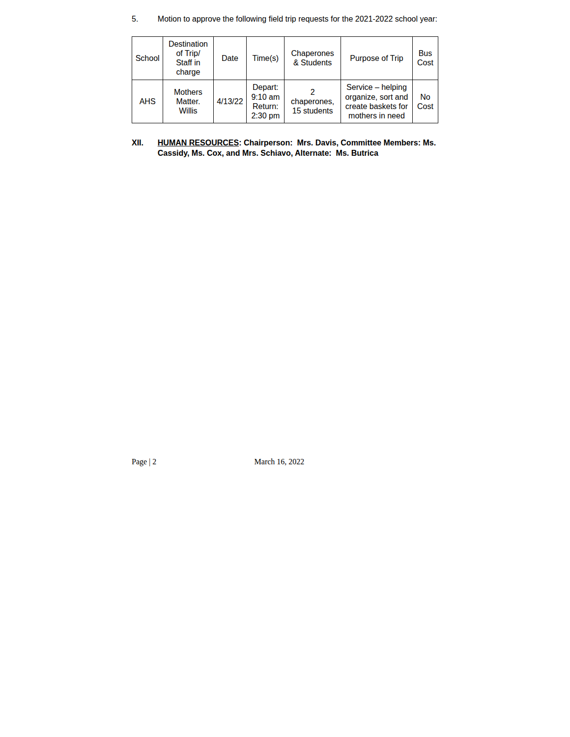5.
Motion to approve the following field trip requests for the 2021-2022 school year:
| School | Destination of Trip/ Staff in charge | Date | Time(s) | Chaperones & Students | Purpose of Trip | Bus Cost |
| --- | --- | --- | --- | --- | --- | --- |
| AHS | Mothers Matter. Willis | 4/13/22 | Depart: 9:10 am Return: 2:30 pm | 2 chaperones, 15 students | Service – helping organize, sort and create baskets for mothers in need | No Cost |
XII.
HUMAN RESOURCES: Chairperson: Mrs. Davis, Committee Members: Ms. Cassidy, Ms. Cox, and Mrs. Schiavo, Alternate: Ms. Butrica
Page | 2
March 16, 2022